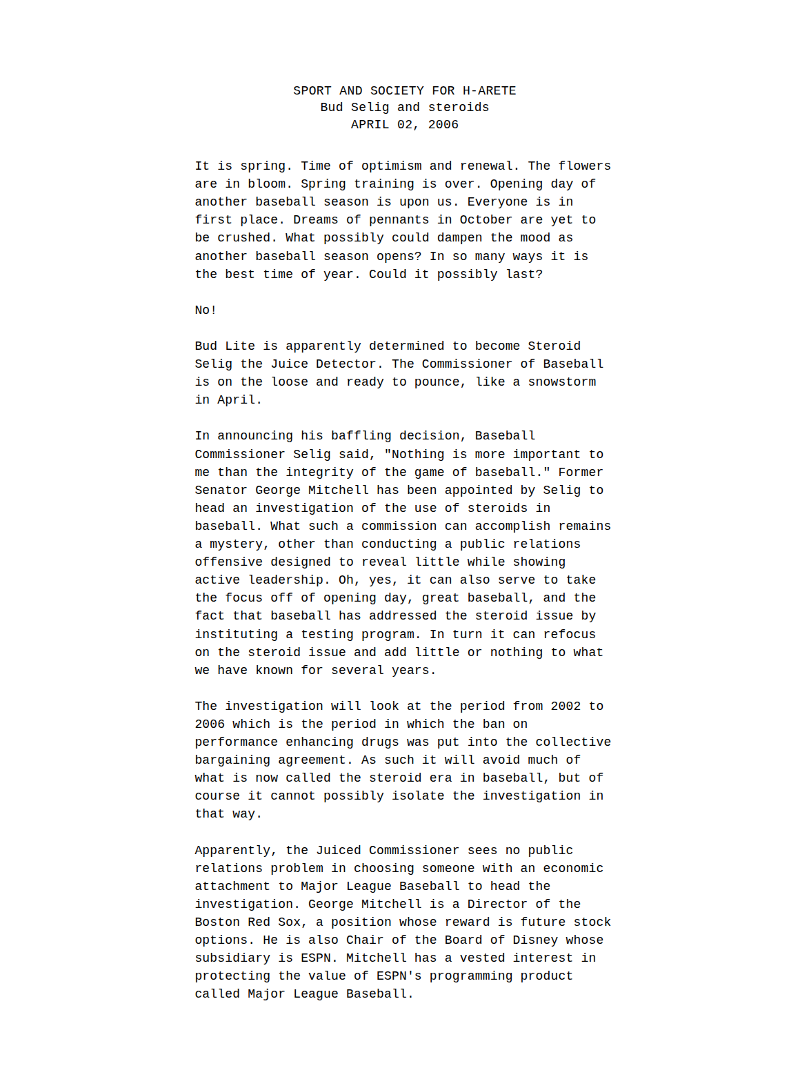SPORT AND SOCIETY FOR H-ARETE
Bud Selig and steroids
APRIL 02, 2006
It is spring. Time of optimism and renewal. The flowers are in bloom. Spring training is over. Opening day of another baseball season is upon us. Everyone is in first place. Dreams of pennants in October are yet to be crushed. What possibly could dampen the mood as another baseball season opens? In so many ways it is the best time of year. Could it possibly last?
No!
Bud Lite is apparently determined to become Steroid Selig the Juice Detector. The Commissioner of Baseball is on the loose and ready to pounce, like a snowstorm in April.
In announcing his baffling decision, Baseball Commissioner Selig said, "Nothing is more important to me than the integrity of the game of baseball." Former Senator George Mitchell has been appointed by Selig to head an investigation of the use of steroids in baseball. What such a commission can accomplish remains a mystery, other than conducting a public relations offensive designed to reveal little while showing active leadership. Oh, yes, it can also serve to take the focus off of opening day, great baseball, and the fact that baseball has addressed the steroid issue by instituting a testing program. In turn it can refocus on the steroid issue and add little or nothing to what we have known for several years.
The investigation will look at the period from 2002 to 2006 which is the period in which the ban on performance enhancing drugs was put into the collective bargaining agreement. As such it will avoid much of what is now called the steroid era in baseball, but of course it cannot possibly isolate the investigation in that way.
Apparently, the Juiced Commissioner sees no public relations problem in choosing someone with an economic attachment to Major League Baseball to head the investigation. George Mitchell is a Director of the Boston Red Sox, a position whose reward is future stock options. He is also Chair of the Board of Disney whose subsidiary is ESPN. Mitchell has a vested interest in protecting the value of ESPN's programming product called Major League Baseball.